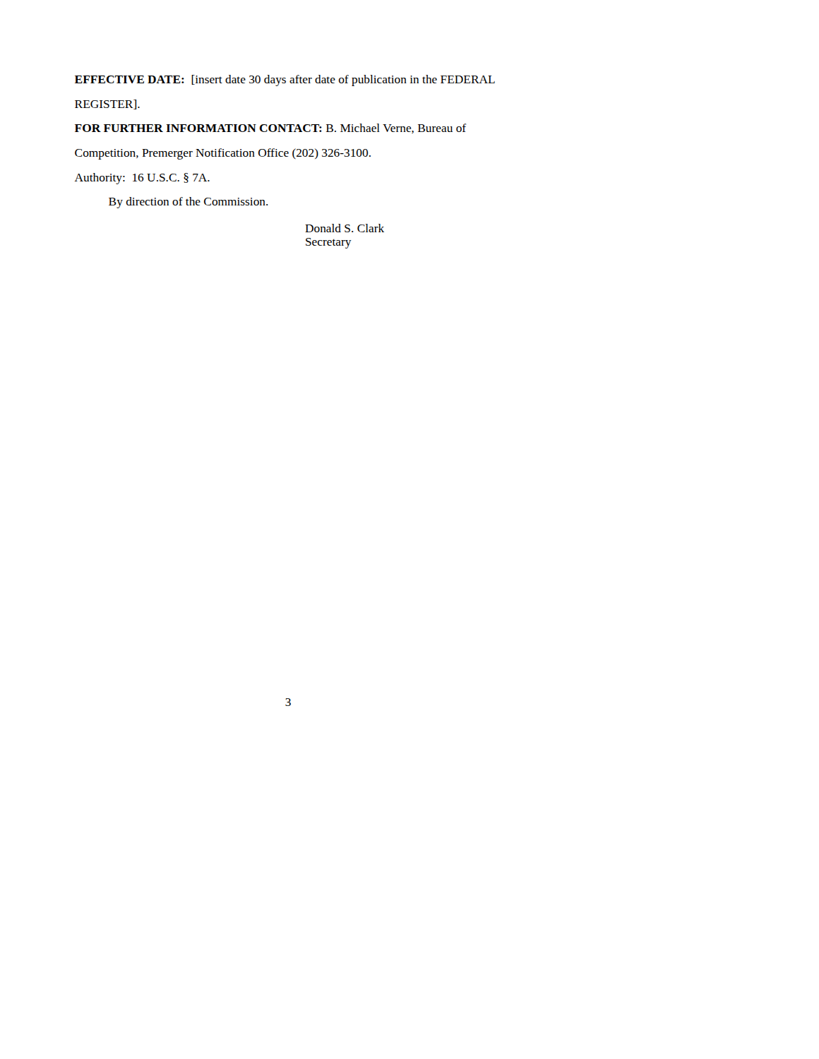EFFECTIVE DATE: [insert date 30 days after date of publication in the FEDERAL REGISTER].
FOR FURTHER INFORMATION CONTACT: B. Michael Verne, Bureau of Competition, Premerger Notification Office (202) 326-3100.
Authority: 16 U.S.C. § 7A.
By direction of the Commission.
Donald S. Clark
Secretary
3